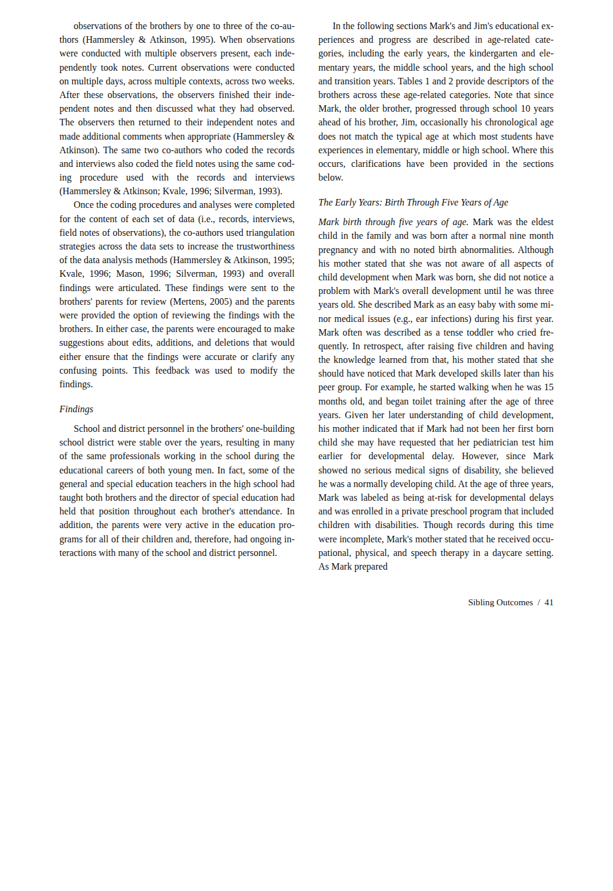observations of the brothers by one to three of the co-authors (Hammersley & Atkinson, 1995). When observations were conducted with multiple observers present, each independently took notes. Current observations were conducted on multiple days, across multiple contexts, across two weeks. After these observations, the observers finished their independent notes and then discussed what they had observed. The observers then returned to their independent notes and made additional comments when appropriate (Hammersley & Atkinson). The same two co-authors who coded the records and interviews also coded the field notes using the same coding procedure used with the records and interviews (Hammersley & Atkinson; Kvale, 1996; Silverman, 1993).
Once the coding procedures and analyses were completed for the content of each set of data (i.e., records, interviews, field notes of observations), the co-authors used triangulation strategies across the data sets to increase the trustworthiness of the data analysis methods (Hammersley & Atkinson, 1995; Kvale, 1996; Mason, 1996; Silverman, 1993) and overall findings were articulated. These findings were sent to the brothers' parents for review (Mertens, 2005) and the parents were provided the option of reviewing the findings with the brothers. In either case, the parents were encouraged to make suggestions about edits, additions, and deletions that would either ensure that the findings were accurate or clarify any confusing points. This feedback was used to modify the findings.
Findings
School and district personnel in the brothers' one-building school district were stable over the years, resulting in many of the same professionals working in the school during the educational careers of both young men. In fact, some of the general and special education teachers in the high school had taught both brothers and the director of special education had held that position throughout each brother's attendance. In addition, the parents were very active in the education programs for all of their children and, therefore, had ongoing interactions with many of the school and district personnel.
In the following sections Mark's and Jim's educational experiences and progress are described in age-related categories, including the early years, the kindergarten and elementary years, the middle school years, and the high school and transition years. Tables 1 and 2 provide descriptors of the brothers across these age-related categories. Note that since Mark, the older brother, progressed through school 10 years ahead of his brother, Jim, occasionally his chronological age does not match the typical age at which most students have experiences in elementary, middle or high school. Where this occurs, clarifications have been provided in the sections below.
The Early Years: Birth Through Five Years of Age
Mark birth through five years of age.
Mark was the eldest child in the family and was born after a normal nine month pregnancy and with no noted birth abnormalities. Although his mother stated that she was not aware of all aspects of child development when Mark was born, she did not notice a problem with Mark's overall development until he was three years old. She described Mark as an easy baby with some minor medical issues (e.g., ear infections) during his first year. Mark often was described as a tense toddler who cried frequently. In retrospect, after raising five children and having the knowledge learned from that, his mother stated that she should have noticed that Mark developed skills later than his peer group. For example, he started walking when he was 15 months old, and began toilet training after the age of three years. Given her later understanding of child development, his mother indicated that if Mark had not been her first born child she may have requested that her pediatrician test him earlier for developmental delay. However, since Mark showed no serious medical signs of disability, she believed he was a normally developing child. At the age of three years, Mark was labeled as being at-risk for developmental delays and was enrolled in a private preschool program that included children with disabilities. Though records during this time were incomplete, Mark's mother stated that he received occupational, physical, and speech therapy in a daycare setting. As Mark prepared
Sibling Outcomes / 41